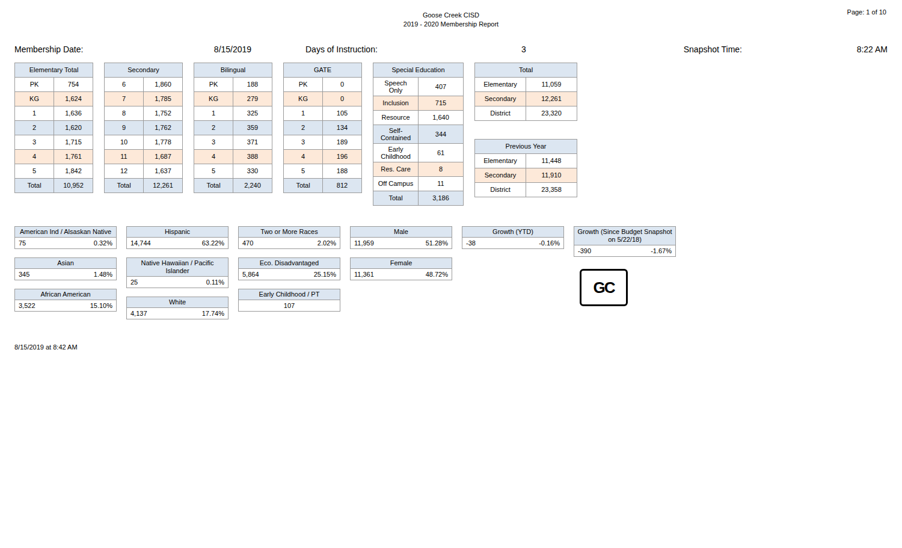Page: 1 of 10
Goose Creek CISD
2019 - 2020 Membership Report
Membership Date:
8/15/2019
Days of Instruction:
3
Snapshot Time:
8:22 AM
| Elementary Total |
| --- |
| PK | 754 |
| KG | 1,624 |
| 1 | 1,636 |
| 2 | 1,620 |
| 3 | 1,715 |
| 4 | 1,761 |
| 5 | 1,842 |
| Total | 10,952 |
| Secondary |
| --- |
| 6 | 1,860 |
| 7 | 1,785 |
| 8 | 1,752 |
| 9 | 1,762 |
| 10 | 1,778 |
| 11 | 1,687 |
| 12 | 1,637 |
| Total | 12,261 |
| Bilingual |
| --- |
| PK | 188 |
| KG | 279 |
| 1 | 325 |
| 2 | 359 |
| 3 | 371 |
| 4 | 388 |
| 5 | 330 |
| Total | 2,240 |
| GATE |
| --- |
| PK | 0 |
| KG | 0 |
| 1 | 105 |
| 2 | 134 |
| 3 | 189 |
| 4 | 196 |
| 5 | 188 |
| Total | 812 |
| Special Education |
| --- |
| Speech Only | 407 |
| Inclusion | 715 |
| Resource | 1,640 |
| Self-Contained | 344 |
| Early Childhood | 61 |
| Res. Care | 8 |
| Off Campus | 11 |
| Total | 3,186 |
| Total |
| --- |
| Elementary | 11,059 |
| Secondary | 12,261 |
| District | 23,320 |
| Previous Year |
| --- |
| Elementary | 11,448 |
| Secondary | 11,910 |
| District | 23,358 |
American Ind / Alsaskan Native
750.32%
Asian
3451.48%
African American
3,52215.10%
Hispanic
14,74463.22%
Native Hawaiian / Pacific Islander
250.11%
White
4,13717.74%
Two or More Races
4702.02%
Eco. Disadvantaged
5,86425.15%
Early Childhood / PT
107
Male
11,95951.28%
Female
11,36148.72%
Growth (YTD)
-38-0.16%
Growth (Since Budget Snapshot on 5/22/18)
-390-1.67%
GC
8/15/2019 at 8:42 AM